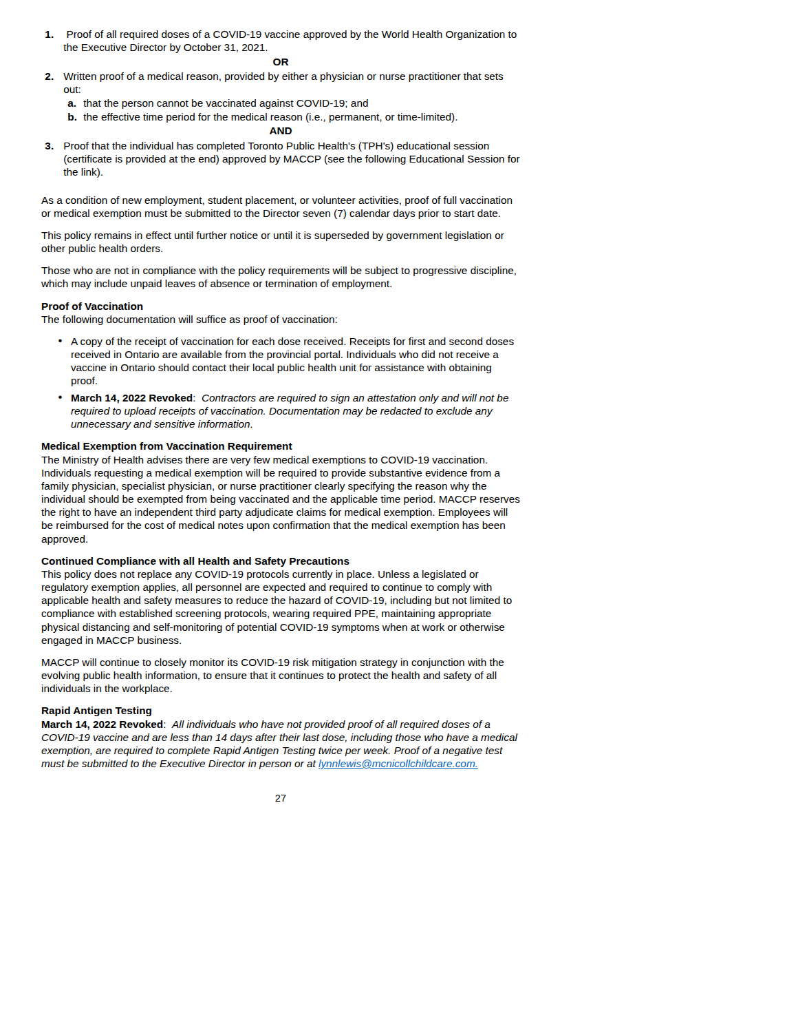1. Proof of all required doses of a COVID-19 vaccine approved by the World Health Organization to the Executive Director by October 31, 2021.
OR
2. Written proof of a medical reason, provided by either a physician or nurse practitioner that sets out:
a. that the person cannot be vaccinated against COVID-19; and
b. the effective time period for the medical reason (i.e., permanent, or time-limited).
AND
3. Proof that the individual has completed Toronto Public Health's (TPH's) educational session (certificate is provided at the end) approved by MACCP (see the following Educational Session for the link).
As a condition of new employment, student placement, or volunteer activities, proof of full vaccination or medical exemption must be submitted to the Director seven (7) calendar days prior to start date.
This policy remains in effect until further notice or until it is superseded by government legislation or other public health orders.
Those who are not in compliance with the policy requirements will be subject to progressive discipline, which may include unpaid leaves of absence or termination of employment.
Proof of Vaccination
The following documentation will suffice as proof of vaccination:
A copy of the receipt of vaccination for each dose received. Receipts for first and second doses received in Ontario are available from the provincial portal. Individuals who did not receive a vaccine in Ontario should contact their local public health unit for assistance with obtaining proof.
March 14, 2022 Revoked: Contractors are required to sign an attestation only and will not be required to upload receipts of vaccination. Documentation may be redacted to exclude any unnecessary and sensitive information.
Medical Exemption from Vaccination Requirement
The Ministry of Health advises there are very few medical exemptions to COVID-19 vaccination. Individuals requesting a medical exemption will be required to provide substantive evidence from a family physician, specialist physician, or nurse practitioner clearly specifying the reason why the individual should be exempted from being vaccinated and the applicable time period. MACCP reserves the right to have an independent third party adjudicate claims for medical exemption. Employees will be reimbursed for the cost of medical notes upon confirmation that the medical exemption has been approved.
Continued Compliance with all Health and Safety Precautions
This policy does not replace any COVID-19 protocols currently in place. Unless a legislated or regulatory exemption applies, all personnel are expected and required to continue to comply with applicable health and safety measures to reduce the hazard of COVID-19, including but not limited to compliance with established screening protocols, wearing required PPE, maintaining appropriate physical distancing and self-monitoring of potential COVID-19 symptoms when at work or otherwise engaged in MACCP business.
MACCP will continue to closely monitor its COVID-19 risk mitigation strategy in conjunction with the evolving public health information, to ensure that it continues to protect the health and safety of all individuals in the workplace.
Rapid Antigen Testing
March 14, 2022 Revoked: All individuals who have not provided proof of all required doses of a COVID-19 vaccine and are less than 14 days after their last dose, including those who have a medical exemption, are required to complete Rapid Antigen Testing twice per week. Proof of a negative test must be submitted to the Executive Director in person or at lynnlewis@mcnicollchildcare.com.
27